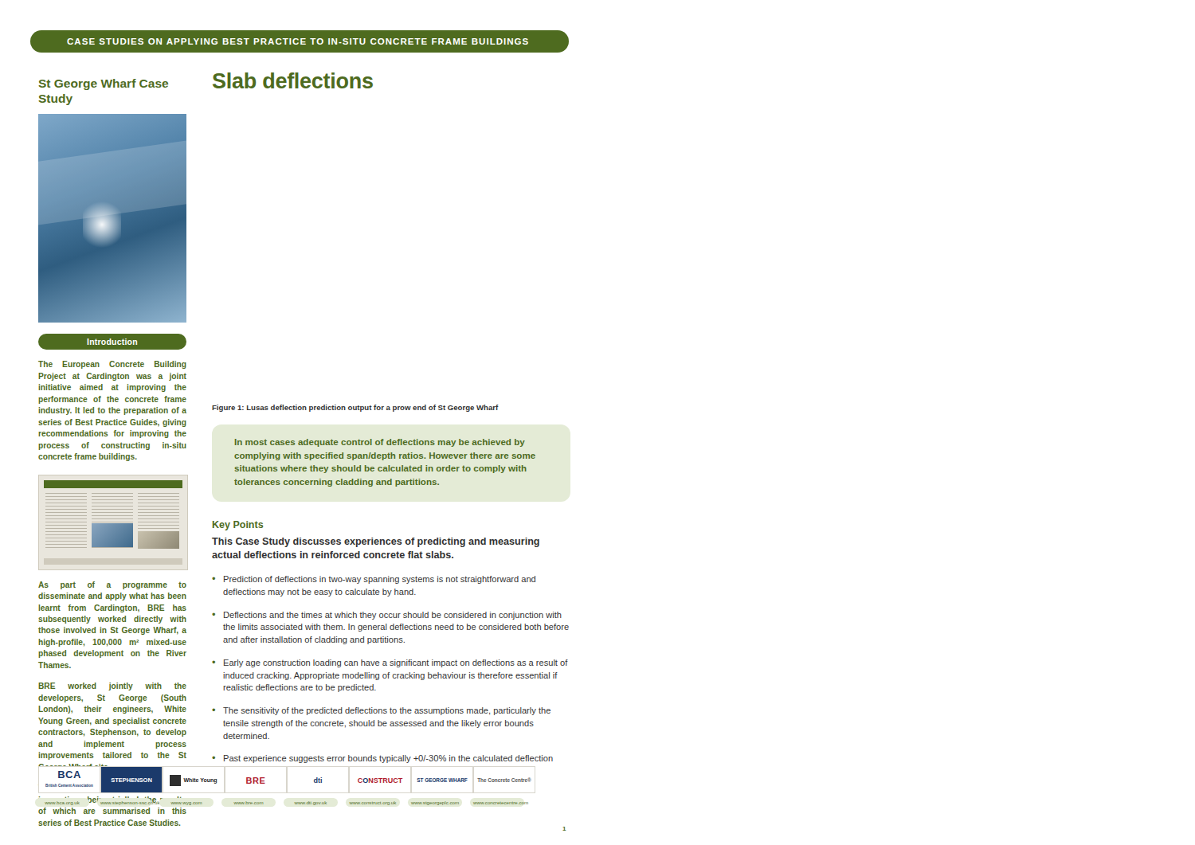CASE STUDIES ON APPLYING BEST PRACTICE TO IN-SITU CONCRETE FRAME BUILDINGS
St George Wharf Case Study
Introduction
The European Concrete Building Project at Cardington was a joint initiative aimed at improving the performance of the concrete frame industry. It led to the preparation of a series of Best Practice Guides, giving recommendations for improving the process of constructing in-situ concrete frame buildings.
As part of a programme to disseminate and apply what has been learnt from Cardington, BRE has subsequently worked directly with those involved in St George Wharf, a high-profile, 100,000 m² mixed-use phased development on the River Thames.
BRE worked jointly with the developers, St George (South London), their engineers, White Young Green, and specialist concrete contractors, Stephenson, to develop and implement process improvements tailored to the St George Wharf site.
This work has led to a series of innovations being trialled, the results of which are summarised in this series of Best Practice Case Studies.
Slab deflections
Figure 1: Lusas deflection prediction output for a prow end of St George Wharf
In most cases adequate control of deflections may be achieved by complying with specified span/depth ratios. However there are some situations where they should be calculated in order to comply with tolerances concerning cladding and partitions.
Key Points
This Case Study discusses experiences of predicting and measuring actual deflections in reinforced concrete flat slabs.
Prediction of deflections in two-way spanning systems is not straightforward and deflections may not be easy to calculate by hand.
Deflections and the times at which they occur should be considered in conjunction with the limits associated with them. In general deflections need to be considered both before and after installation of cladding and partitions.
Early age construction loading can have a significant impact on deflections as a result of induced cracking. Appropriate modelling of cracking behaviour is therefore essential if realistic deflections are to be predicted.
The sensitivity of the predicted deflections to the assumptions made, particularly the tensile strength of the concrete, should be assessed and the likely error bounds determined.
Past experience suggests error bounds typically +0/-30% in the calculated deflection resulting from conservative assumptions about material properties.
BCA British Cement Association
www.bca.org.uk
STEPHENSON
www.stephenson-ssc.co.uk
White Young Green
www.wyg.com
BRE
www.bre.com
dti
Department of Trade and Industry
www.dti.gov.uk
CONSTRUCT
concrete structures group
www.construct.org.uk
ST GEORGE WHARF
LONDON SW8
www.stgeorgeplc.com
The Concrete Centre®
www.concretecentre.com
1